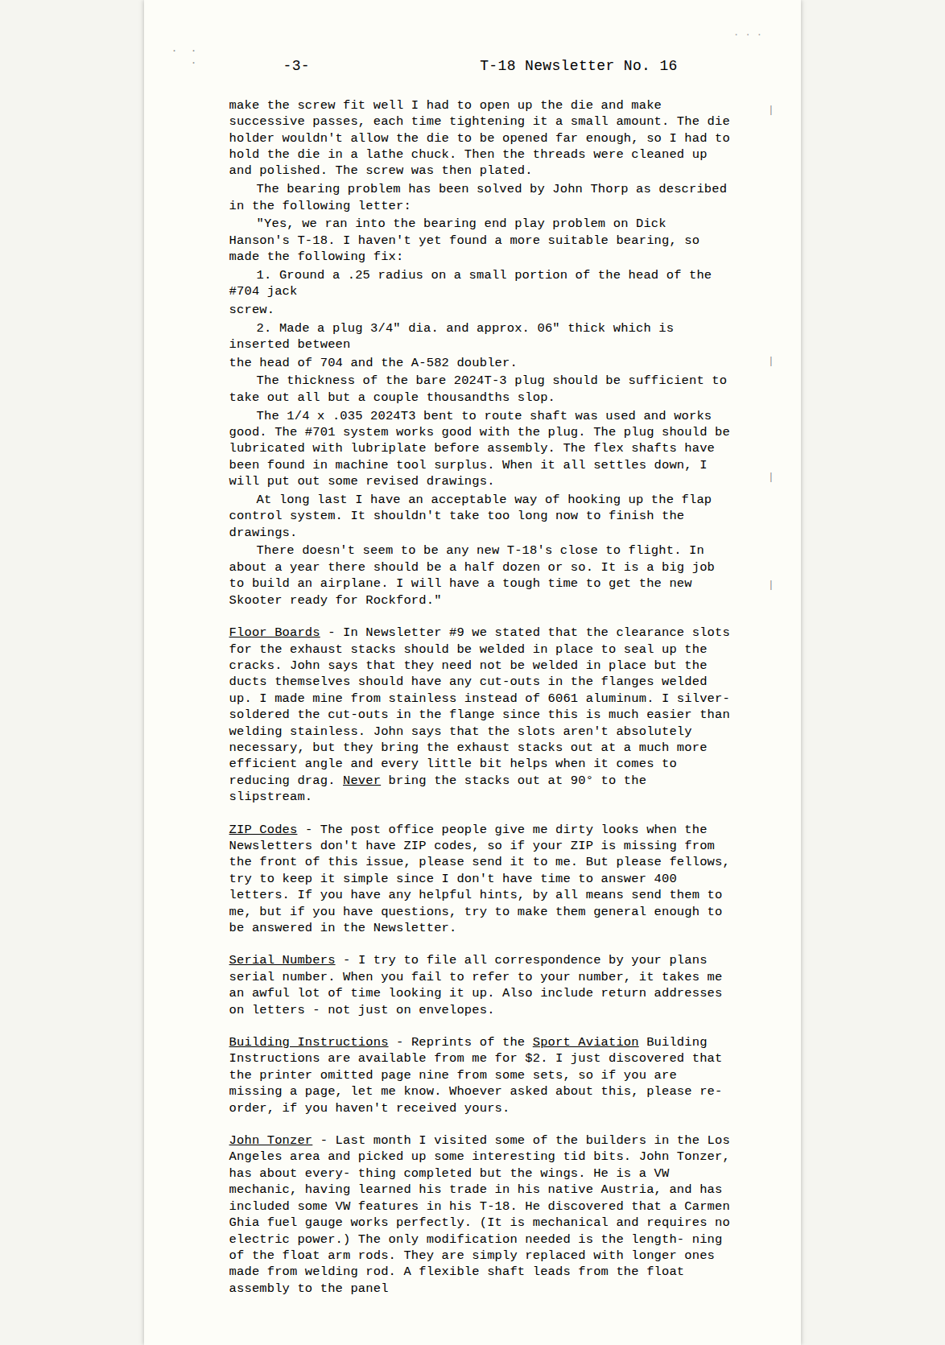. .
.
. . .
|
|
|
|
-3- T-18 Newsletter No. 16
make the screw fit well I had to open up the die and make successive passes, each time tightening it a small amount. The die holder wouldn't allow the die to be opened far enough, so I had to hold the die in a lathe chuck. Then the threads were cleaned up and polished. The screw was then plated.
The bearing problem has been solved by John Thorp as described in the following letter:
"Yes, we ran into the bearing end play problem on Dick Hanson's T-18. I haven't yet found a more suitable bearing, so made the following fix:
1. Ground a .25 radius on a small portion of the head of the #704 jack
screw.
2. Made a plug 3/4" dia. and approx. 06" thick which is inserted between
the head of 704 and the A-582 doubler.
The thickness of the bare 2024T-3 plug should be sufficient to take out all but a couple thousandths slop.
The 1/4 x .035 2024T3 bent to route shaft was used and works good. The #701 system works good with the plug. The plug should be lubricated with lubriplate before assembly. The flex shafts have been found in machine tool surplus. When it all settles down, I will put out some revised drawings.
At long last I have an acceptable way of hooking up the flap control system. It shouldn't take too long now to finish the drawings.
There doesn't seem to be any new T-18's close to flight. In about a year there should be a half dozen or so. It is a big job to build an airplane. I will have a tough time to get the new Skooter ready for Rockford."
Floor Boards - In Newsletter #9 we stated that the clearance slots for the exhaust stacks should be welded in place to seal up the cracks. John says that they need not be welded in place but the ducts themselves should have any cut-outs in the flanges welded up. I made mine from stainless instead of 6061 aluminum. I silver-soldered the cut-outs in the flange since this is much easier than welding stainless. John says that the slots aren't absolutely necessary, but they bring the exhaust stacks out at a much more efficient angle and every little bit helps when it comes to reducing drag. Never bring the stacks out at 90° to the slipstream.
ZIP Codes - The post office people give me dirty looks when the Newsletters don't have ZIP codes, so if your ZIP is missing from the front of this issue, please send it to me. But please fellows, try to keep it simple since I don't have time to answer 400 letters. If you have any helpful hints, by all means send them to me, but if you have questions, try to make them general enough to be answered in the Newsletter.
Serial Numbers - I try to file all correspondence by your plans serial number. When you fail to refer to your number, it takes me an awful lot of time looking it up. Also include return addresses on letters - not just on envelopes.
Building Instructions - Reprints of the Sport Aviation Building Instructions are available from me for $2. I just discovered that the printer omitted page nine from some sets, so if you are missing a page, let me know. Whoever asked about this, please re-order, if you haven't received yours.
John Tonzer - Last month I visited some of the builders in the Los Angeles area and picked up some interesting tid bits. John Tonzer, has about every- thing completed but the wings. He is a VW mechanic, having learned his trade in his native Austria, and has included some VW features in his T-18. He discovered that a Carmen Ghia fuel gauge works perfectly. (It is mechanical and requires no electric power.) The only modification needed is the length- ning of the float arm rods. They are simply replaced with longer ones made from welding rod. A flexible shaft leads from the float assembly to the panel